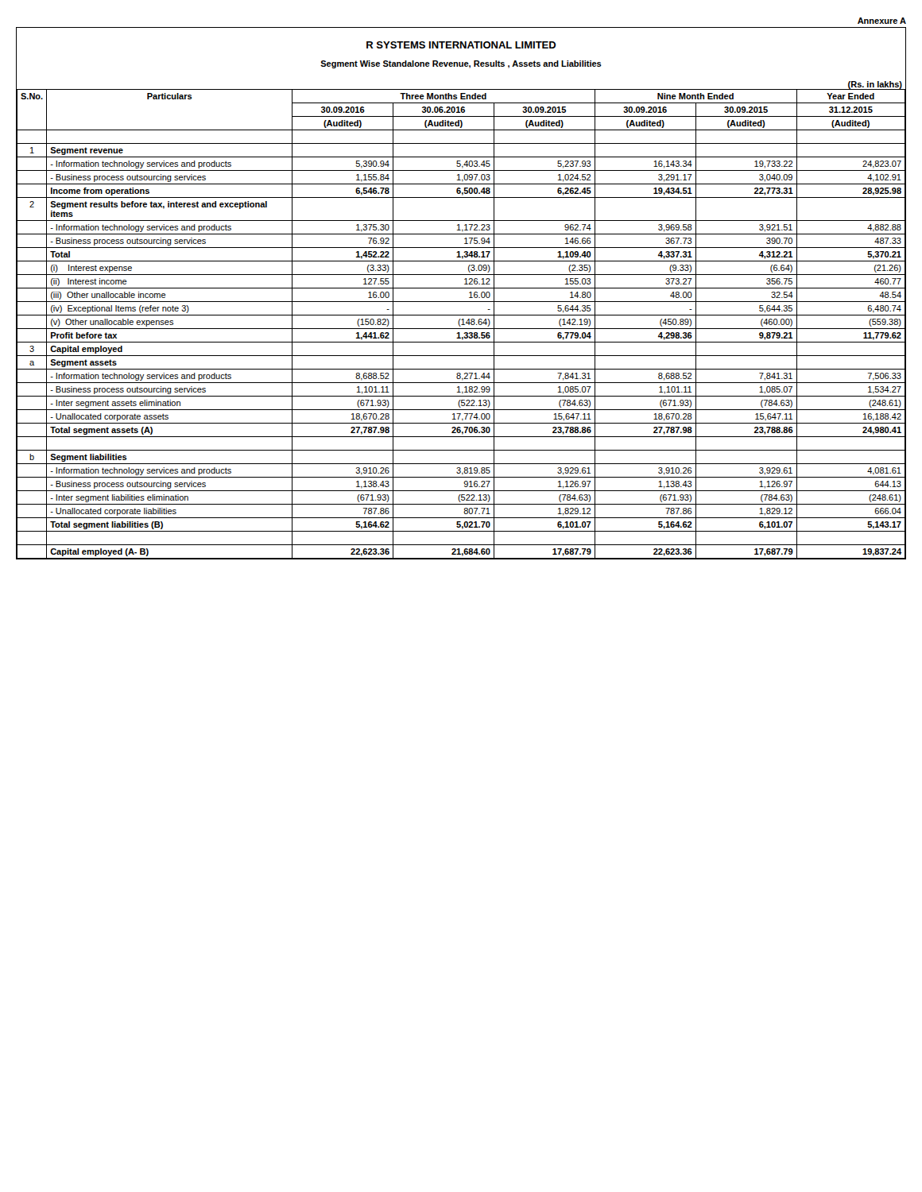Annexure A
R SYSTEMS INTERNATIONAL LIMITED
Segment Wise Standalone Revenue, Results , Assets and Liabilities
(Rs. in lakhs)
| S.No. | Particulars | Three Months Ended | Nine Month Ended | Year Ended |
| --- | --- | --- | --- | --- |
| 30.09.2016 | 30.06.2016 | 30.09.2015 | 30.09.2016 | 30.09.2015 | 31.12.2015 |
| (Audited) | (Audited) | (Audited) | (Audited) | (Audited) | (Audited) |
| 1 | Segment revenue | | | | | | |
| | - Information technology services and products | 5,390.94 | 5,403.45 | 5,237.93 | 16,143.34 | 19,733.22 | 24,823.07 |
| | - Business process outsourcing services | 1,155.84 | 1,097.03 | 1,024.52 | 3,291.17 | 3,040.09 | 4,102.91 |
| | Income from operations | 6,546.78 | 6,500.48 | 6,262.45 | 19,434.51 | 22,773.31 | 28,925.98 |
| 2 | Segment results before tax, interest and exceptional items | | | | | | |
| | - Information technology services and products | 1,375.30 | 1,172.23 | 962.74 | 3,969.58 | 3,921.51 | 4,882.88 |
| | - Business process outsourcing services | 76.92 | 175.94 | 146.66 | 367.73 | 390.70 | 487.33 |
| | Total | 1,452.22 | 1,348.17 | 1,109.40 | 4,337.31 | 4,312.21 | 5,370.21 |
| | (i) Interest expense | (3.33) | (3.09) | (2.35) | (9.33) | (6.64) | (21.26) |
| | (ii) Interest income | 127.55 | 126.12 | 155.03 | 373.27 | 356.75 | 460.77 |
| | (iii) Other unallocable income | 16.00 | 16.00 | 14.80 | 48.00 | 32.54 | 48.54 |
| | (iv) Exceptional Items (refer note 3) | - | - | 5,644.35 | - | 5,644.35 | 6,480.74 |
| | (v) Other unallocable expenses | (150.82) | (148.64) | (142.19) | (450.89) | (460.00) | (559.38) |
| | Profit before tax | 1,441.62 | 1,338.56 | 6,779.04 | 4,298.36 | 9,879.21 | 11,779.62 |
| 3 | Capital employed | | | | | | |
| a | Segment assets | | | | | | |
| | - Information technology services and products | 8,688.52 | 8,271.44 | 7,841.31 | 8,688.52 | 7,841.31 | 7,506.33 |
| | - Business process outsourcing services | 1,101.11 | 1,182.99 | 1,085.07 | 1,101.11 | 1,085.07 | 1,534.27 |
| | - Inter segment assets elimination | (671.93) | (522.13) | (784.63) | (671.93) | (784.63) | (248.61) |
| | - Unallocated corporate assets | 18,670.28 | 17,774.00 | 15,647.11 | 18,670.28 | 15,647.11 | 16,188.42 |
| | Total segment assets (A) | 27,787.98 | 26,706.30 | 23,788.86 | 27,787.98 | 23,788.86 | 24,980.41 |
| b | Segment liabilities | | | | | | |
| | - Information technology services and products | 3,910.26 | 3,819.85 | 3,929.61 | 3,910.26 | 3,929.61 | 4,081.61 |
| | - Business process outsourcing services | 1,138.43 | 916.27 | 1,126.97 | 1,138.43 | 1,126.97 | 644.13 |
| | - Inter segment liabilities elimination | (671.93) | (522.13) | (784.63) | (671.93) | (784.63) | (248.61) |
| | - Unallocated corporate liabilities | 787.86 | 807.71 | 1,829.12 | 787.86 | 1,829.12 | 666.04 |
| | Total segment liabilities (B) | 5,164.62 | 5,021.70 | 6,101.07 | 5,164.62 | 6,101.07 | 5,143.17 |
| | Capital employed (A- B) | 22,623.36 | 21,684.60 | 17,687.79 | 22,623.36 | 17,687.79 | 19,837.24 |